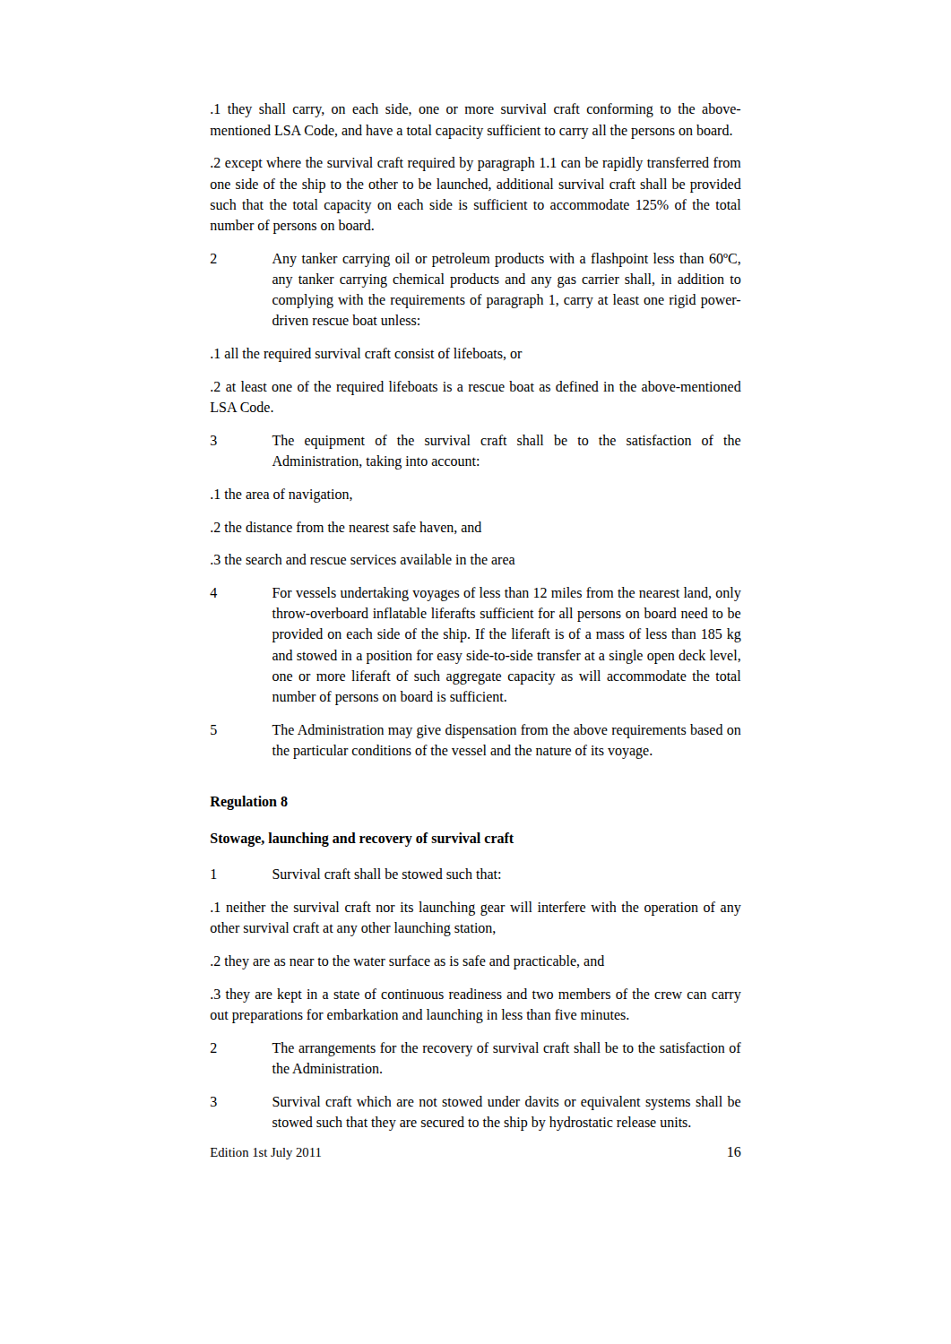.1 they shall carry, on each side, one or more survival craft conforming to the above-mentioned LSA Code, and have a total capacity sufficient to carry all the persons on board.
.2 except where the survival craft required by paragraph 1.1 can be rapidly transferred from one side of the ship to the other to be launched, additional survival craft shall be provided such that the total capacity on each side is sufficient to accommodate 125% of the total number of persons on board.
2
Any tanker carrying oil or petroleum products with a flashpoint less than 60ºC, any tanker carrying chemical products and any gas carrier shall, in addition to complying with the requirements of paragraph 1, carry at least one rigid power-driven rescue boat unless:
.1 all the required survival craft consist of lifeboats, or
.2 at least one of the required lifeboats is a rescue boat as defined in the above-mentioned LSA Code.
3
The equipment of the survival craft shall be to the satisfaction of the Administration, taking into account:
.1 the area of navigation,
.2 the distance from the nearest safe haven, and
.3 the search and rescue services available in the area
4
For vessels undertaking voyages of less than 12 miles from the nearest land, only throw-overboard inflatable liferafts sufficient for all persons on board need to be provided on each side of the ship. If the liferaft is of a mass of less than 185 kg and stowed in a position for easy side-to-side transfer at a single open deck level, one or more liferaft of such aggregate capacity as will accommodate the total number of persons on board is sufficient.
5
The Administration may give dispensation from the above requirements based on the particular conditions of the vessel and the nature of its voyage.
Regulation 8
Stowage, launching and recovery of survival craft
1
Survival craft shall be stowed such that:
.1 neither the survival craft nor its launching gear will interfere with the operation of any other survival craft at any other launching station,
.2 they are as near to the water surface as is safe and practicable, and
.3 they are kept in a state of continuous readiness and two members of the crew can carry out preparations for embarkation and launching in less than five minutes.
2
The arrangements for the recovery of survival craft shall be to the satisfaction of the Administration.
3
Survival craft which are not stowed under davits or equivalent systems shall be stowed such that they are secured to the ship by hydrostatic release units.
Edition 1st July 2011
16